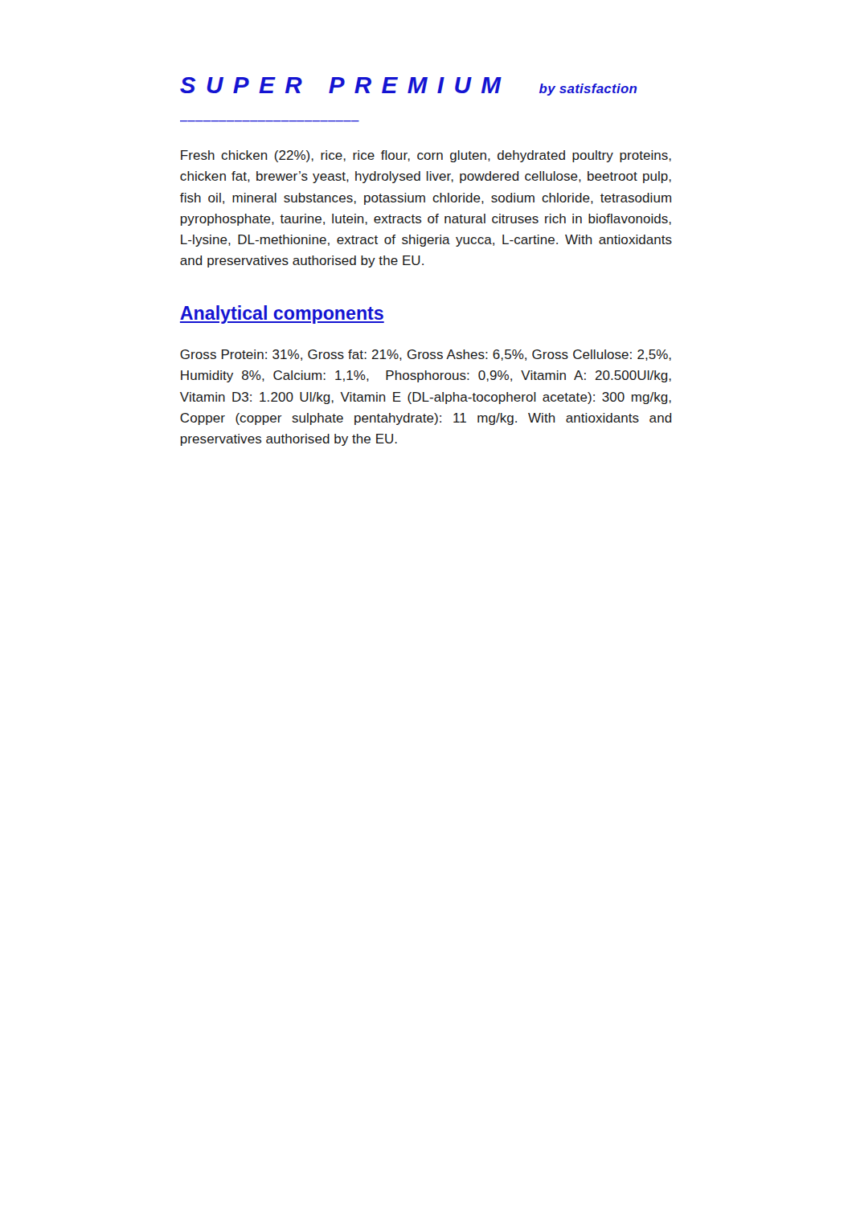SUPER PREMIUM
by satisfaction
_______________________
Fresh chicken (22%), rice, rice flour, corn gluten, dehydrated poultry proteins, chicken fat, brewer’s yeast, hydrolysed liver, powdered cellulose, beetroot pulp, fish oil, mineral substances, potassium chloride, sodium chloride, tetrasodium pyrophosphate, taurine, lutein, extracts of natural citruses rich in bioflavonoids, L-lysine, DL-methionine, extract of shigeria yucca, L-cartine. With antioxidants and preservatives authorised by the EU.
Analytical components
Gross Protein: 31%, Gross fat: 21%, Gross Ashes: 6,5%, Gross Cellulose: 2,5%, Humidity 8%, Calcium: 1,1%, Phosphorous: 0,9%, Vitamin A: 20.500Ul/kg, Vitamin D3: 1.200 Ul/kg, Vitamin E (DL-alpha-tocopherol acetate): 300 mg/kg, Copper (copper sulphate pentahydrate): 11 mg/kg. With antioxidants and preservatives authorised by the EU.